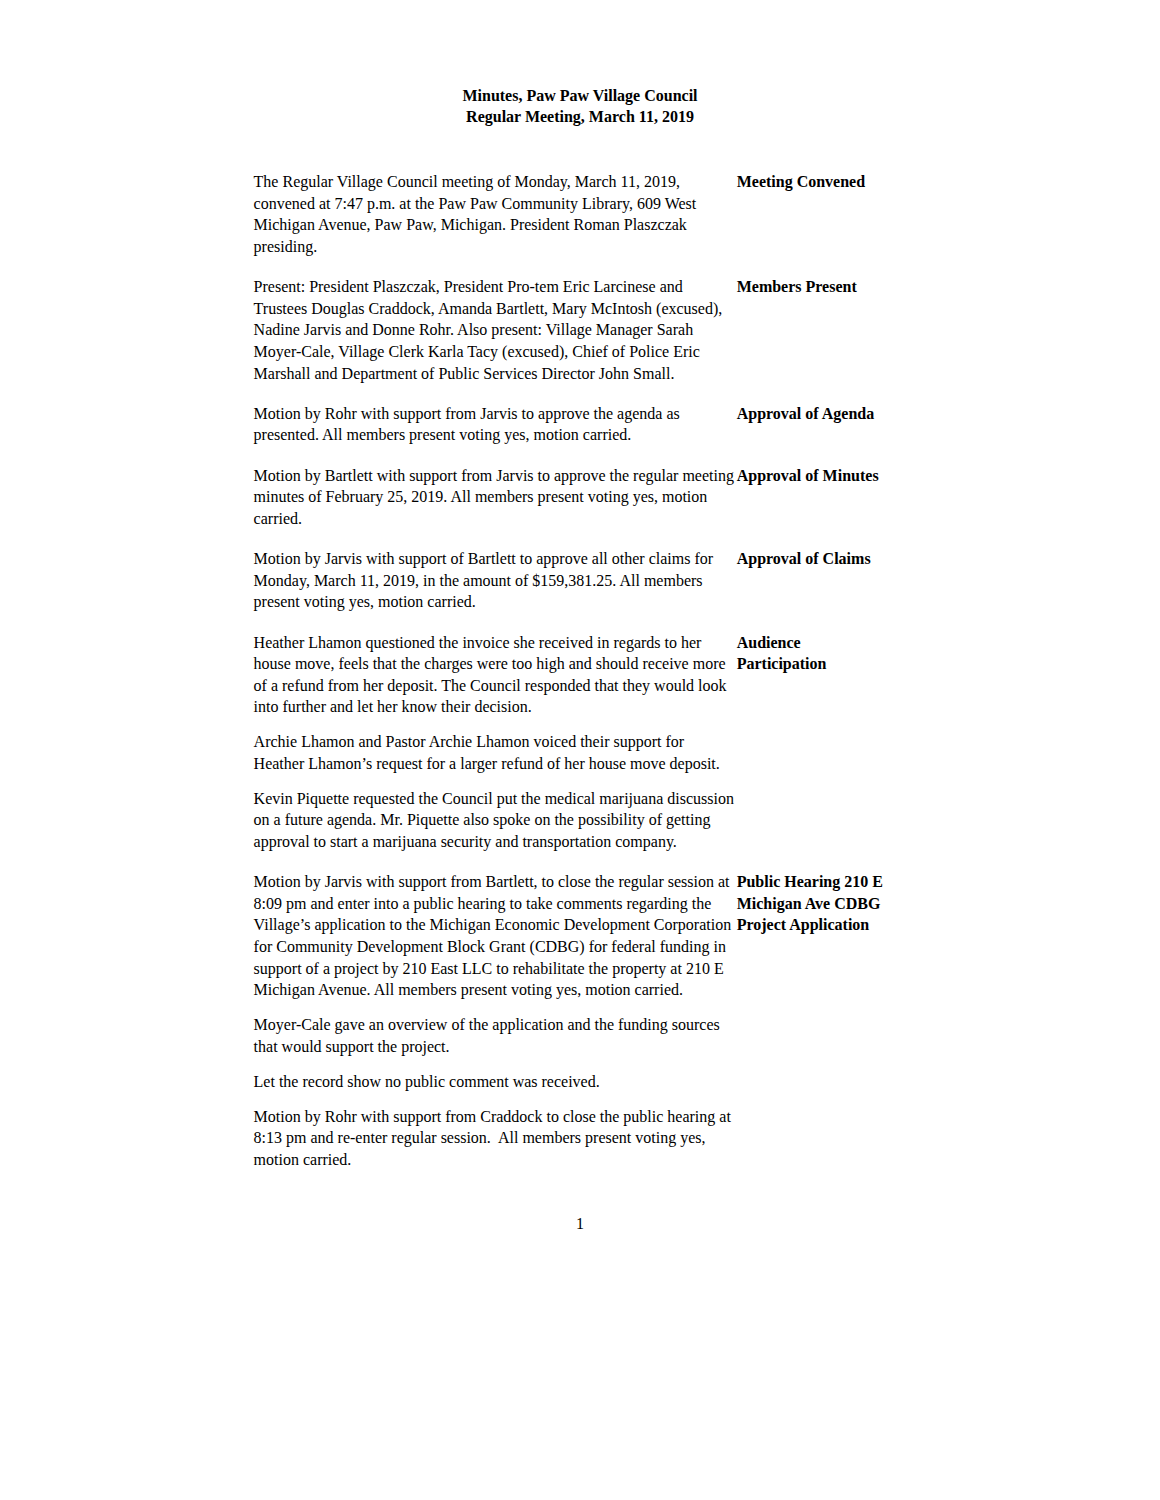Minutes, Paw Paw Village Council
Regular Meeting, March 11, 2019
| The Regular Village Council meeting of Monday, March 11, 2019, convened at 7:47 p.m. at the Paw Paw Community Library, 609 West Michigan Avenue, Paw Paw, Michigan. President Roman Plaszczak presiding. | Meeting Convened |
| Present: President Plaszczak, President Pro-tem Eric Larcinese and Trustees Douglas Craddock, Amanda Bartlett, Mary McIntosh (excused), Nadine Jarvis and Donne Rohr. Also present: Village Manager Sarah Moyer-Cale, Village Clerk Karla Tacy (excused), Chief of Police Eric Marshall and Department of Public Services Director John Small. | Members Present |
| Motion by Rohr with support from Jarvis to approve the agenda as presented. All members present voting yes, motion carried. | Approval of Agenda |
| Motion by Bartlett with support from Jarvis to approve the regular meeting minutes of February 25, 2019. All members present voting yes, motion carried. | Approval of Minutes |
| Motion by Jarvis with support of Bartlett to approve all other claims for Monday, March 11, 2019, in the amount of $159,381.25. All members present voting yes, motion carried. | Approval of Claims |
| Heather Lhamon questioned the invoice she received in regards to her house move, feels that the charges were too high and should receive more of a refund from her deposit. The Council responded that they would look into further and let her know their decision. Archie Lhamon and Pastor Archie Lhamon voiced their support for Heather Lhamon’s request for a larger refund of her house move deposit. Kevin Piquette requested the Council put the medical marijuana discussion on a future agenda. Mr. Piquette also spoke on the possibility of getting approval to start a marijuana security and transportation company. | Audience Participation |
| Motion by Jarvis with support from Bartlett, to close the regular session at 8:09 pm and enter into a public hearing to take comments regarding the Village’s application to the Michigan Economic Development Corporation for Community Development Block Grant (CDBG) for federal funding in support of a project by 210 East LLC to rehabilitate the property at 210 E Michigan Avenue. All members present voting yes, motion carried. Moyer-Cale gave an overview of the application and the funding sources that would support the project. Let the record show no public comment was received. Motion by Rohr with support from Craddock to close the public hearing at 8:13 pm and re-enter regular session. All members present voting yes, motion carried. | Public Hearing 210 E Michigan Ave CDBG Project Application |
1